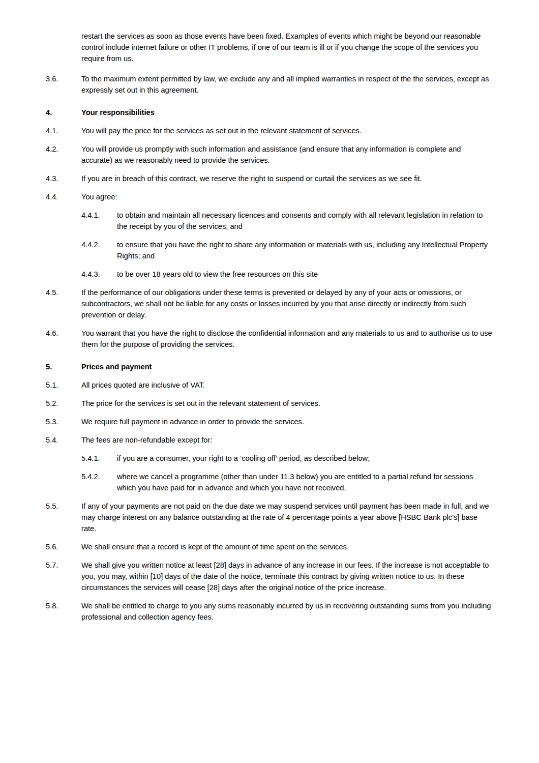restart the services as soon as those events have been fixed. Examples of events which might be beyond our reasonable control include internet failure or other IT problems, if one of our team is ill or if you change the scope of the services you require from us.
3.6.
To the maximum extent permitted by law, we exclude any and all implied warranties in respect of the the services, except as expressly set out in this agreement.
4.
Your responsibilities
4.1.
You will pay the price for the services as set out in the relevant statement of services.
4.2.
You will provide us promptly with such information and assistance (and ensure that any information is complete and accurate) as we reasonably need to provide the services.
4.3.
If you are in breach of this contract, we reserve the right to suspend or curtail the services as we see fit.
4.4.
You agree:
4.4.1.
to obtain and maintain all necessary licences and consents and comply with all relevant legislation in relation to the receipt by you of the services; and
4.4.2.
to ensure that you have the right to share any information or materials with us, including any Intellectual Property Rights; and
4.4.3.
to be over 18 years old to view the free resources on this site
4.5.
If the performance of our obligations under these terms is prevented or delayed by any of your acts or omissions, or subcontractors, we shall not be liable for any costs or losses incurred by you that arise directly or indirectly from such prevention or delay.
4.6.
You warrant that you have the right to disclose the confidential information and any materials to us and to authorise us to use them for the purpose of providing the services.
5.
Prices and payment
5.1.
All prices quoted are inclusive of VAT.
5.2.
The price for the services is set out in the relevant statement of services.
5.3.
We require full payment in advance in order to provide the services.
5.4.
The fees are non-refundable except for:
5.4.1.
if you are a consumer, your right to a ‘cooling off’ period, as described below;
5.4.2.
where we cancel a programme (other than under 11.3 below) you are entitled to a partial refund for sessions which you have paid for in advance and which you have not received.
5.5.
If any of your payments are not paid on the due date we may suspend services until payment has been made in full, and we may charge interest on any balance outstanding at the rate of 4 percentage points a year above [HSBC Bank plc's] base rate.
5.6.
We shall ensure that a record is kept of the amount of time spent on the services.
5.7.
We shall give you written notice at least [28] days in advance of any increase in our fees. If the increase is not acceptable to you, you may, within [10] days of the date of the notice, terminate this contract by giving written notice to us. In these circumstances the services will cease [28] days after the original notice of the price increase.
5.8.
We shall be entitled to charge to you any sums reasonably incurred by us in recovering outstanding sums from you including professional and collection agency fees.